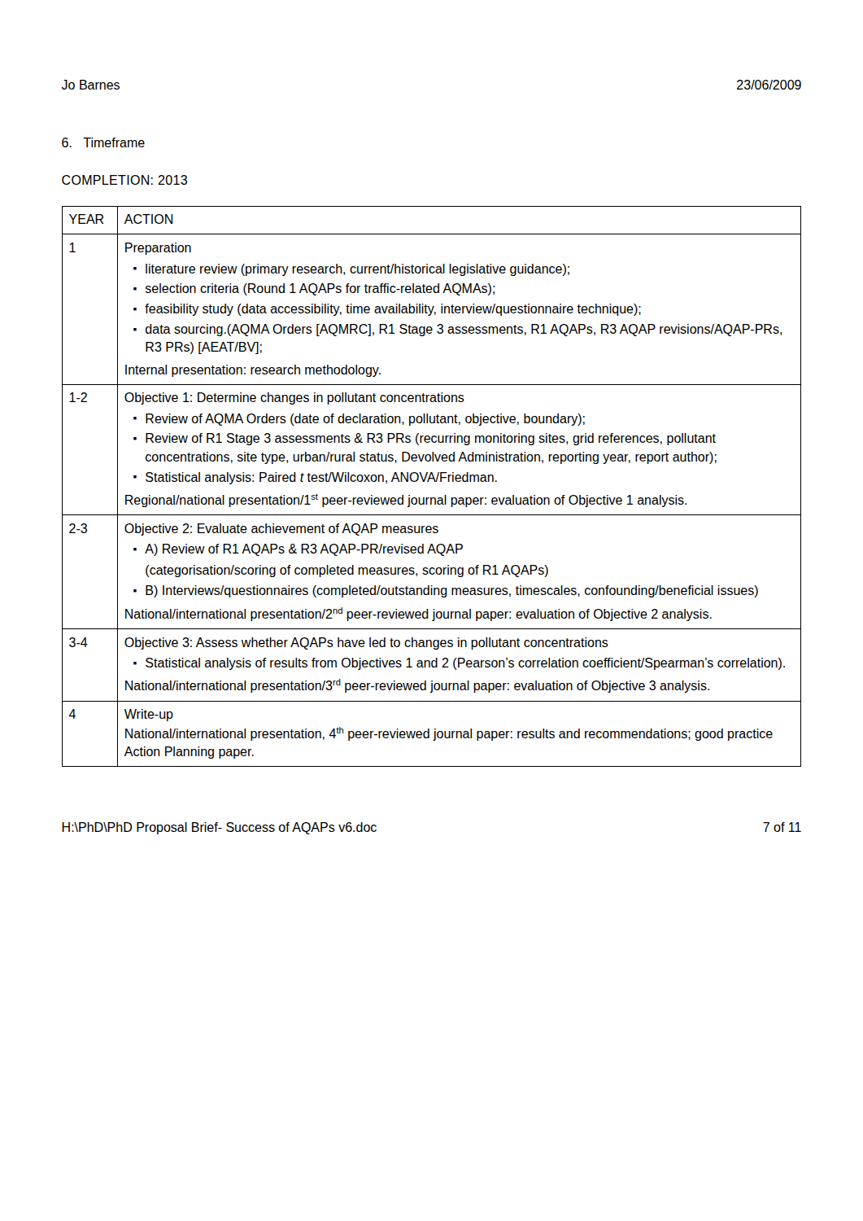Jo Barnes 23/06/2009
6. Timeframe
COMPLETION: 2013
| YEAR | ACTION |
| --- | --- |
| 1 | Preparation literature review (primary research, current/historical legislative guidance); selection criteria (Round 1 AQAPs for traffic-related AQMAs); feasibility study (data accessibility, time availability, interview/questionnaire technique); data sourcing.(AQMA Orders [AQMRC], R1 Stage 3 assessments, R1 AQAPs, R3 AQAP revisions/AQAP-PRs, R3 PRs) [AEAT/BV]; Internal presentation: research methodology. |
| 1-2 | Objective 1: Determine changes in pollutant concentrations Review of AQMA Orders (date of declaration, pollutant, objective, boundary); Review of R1 Stage 3 assessments & R3 PRs (recurring monitoring sites, grid references, pollutant concentrations, site type, urban/rural status, Devolved Administration, reporting year, report author); Statistical analysis: Paired t test/Wilcoxon, ANOVA/Friedman. Regional/national presentation/1 st peer-reviewed journal paper: evaluation of Objective 1 analysis. |
| 2-3 | Objective 2: Evaluate achievement of AQAP measures A) Review of R1 AQAPs & R3 AQAP-PR/revised AQAP (categorisation/scoring of completed measures, scoring of R1 AQAPs) B) Interviews/questionnaires (completed/outstanding measures, timescales, confounding/beneficial issues) National/international presentation/2 nd peer-reviewed journal paper: evaluation of Objective 2 analysis. |
| 3-4 | Objective 3: Assess whether AQAPs have led to changes in pollutant concentrations Statistical analysis of results from Objectives 1 and 2 (Pearson’s correlation coefficient/Spearman’s correlation). National/international presentation/3 rd peer-reviewed journal paper: evaluation of Objective 3 analysis. |
| 4 | Write-up National/international presentation, 4 th peer-reviewed journal paper: results and recommendations; good practice Action Planning paper. |
H:\PhD\PhD Proposal Brief- Success of AQAPs v6.doc 7 of 11